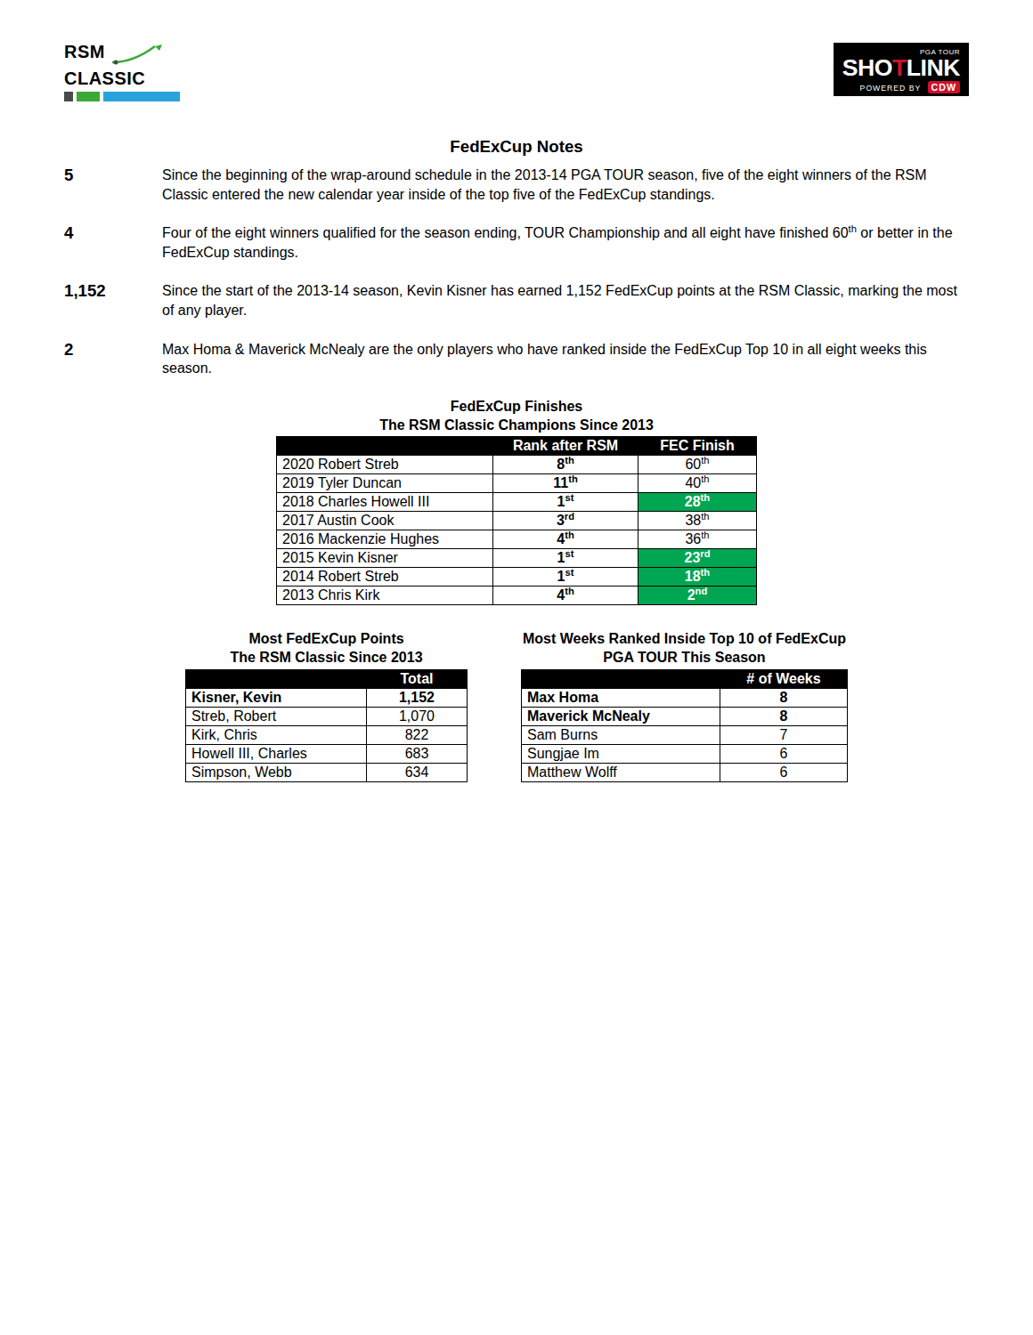RSM
CLASSIC
PGA TOUR
SHOTLINK
POWERED BY CDW
FedExCup Notes
5
Since the beginning of the wrap-around schedule in the 2013-14 PGA TOUR season, five of the eight winners of the RSM Classic entered the new calendar year inside of the top five of the FedExCup standings.
4
Four of the eight winners qualified for the season ending, TOUR Championship and all eight have finished 60th or better in the FedExCup standings.
1,152
Since the start of the 2013-14 season, Kevin Kisner has earned 1,152 FedExCup points at the RSM Classic, marking the most of any player.
2
Max Homa & Maverick McNealy are the only players who have ranked inside the FedExCup Top 10 in all eight weeks this season.
FedExCup Finishes
The RSM Classic Champions Since 2013
| | Rank after RSM | FEC Finish |
| --- | --- | --- |
| 2020 Robert Streb | 8 th | 60 th |
| 2019 Tyler Duncan | 11 th | 40 th |
| 2018 Charles Howell III | 1 st | 28 th |
| 2017 Austin Cook | 3 rd | 38 th |
| 2016 Mackenzie Hughes | 4 th | 36 th |
| 2015 Kevin Kisner | 1 st | 23 rd |
| 2014 Robert Streb | 1 st | 18 th |
| 2013 Chris Kirk | 4 th | 2 nd |
Most FedExCup Points
The RSM Classic Since 2013
| | Total |
| --- | --- |
| Kisner, Kevin | 1,152 |
| Streb, Robert | 1,070 |
| Kirk, Chris | 822 |
| Howell III, Charles | 683 |
| Simpson, Webb | 634 |
Most Weeks Ranked Inside Top 10 of FedExCup
PGA TOUR This Season
| | # of Weeks |
| --- | --- |
| Max Homa | 8 |
| Maverick McNealy | 8 |
| Sam Burns | 7 |
| Sungjae Im | 6 |
| Matthew Wolff | 6 |